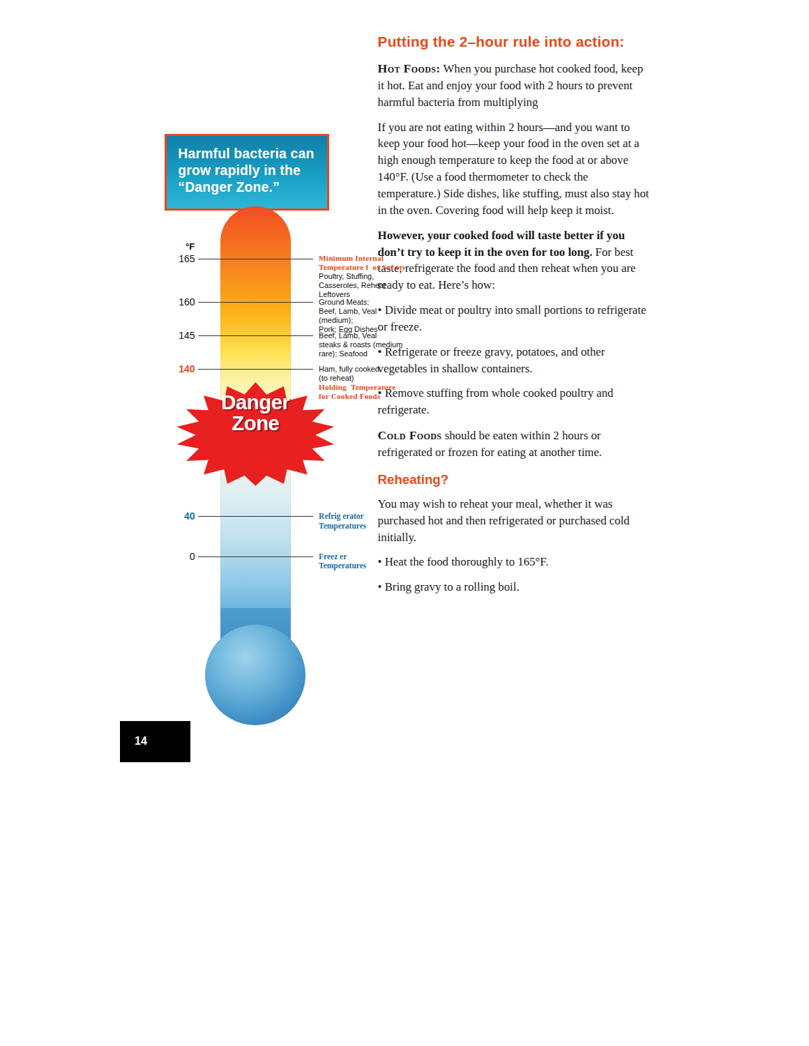Harmful bacteria can grow rapidly in the “Danger Zone.”
°F
165
Minimum Internal
Temperature f or Saf ety
Poultry, Stuffing,
Casseroles, Reheat
Leftovers
160
Ground Meats;
Beef, Lamb, Veal (medium);
Pork; Egg Dishes
145
Beef, Lamb, Veal
steaks & roasts (medium
rare); Seafood
140
Ham, fully cooked
(to reheat)
Holding Temperature
for Cooked Foods
DangerZone
40
Refrig erator
Temperatures
0
Freez er
Temperatures
Putting the 2–hour rule into action:
Hot Foods: When you purchase hot cooked food, keep it hot. Eat and enjoy your food with 2 hours to prevent harmful bacteria from multiplying
If you are not eating within 2 hours—and you want to keep your food hot—keep your food in the oven set at a high enough temperature to keep the food at or above 140°F. (Use a food thermometer to check the temperature.) Side dishes, like stuffing, must also stay hot in the oven. Covering food will help keep it moist.
However, your cooked food will taste better if you don’t try to keep it in the oven for too long. For best taste, refrigerate the food and then reheat when you are ready to eat. Here’s how:
Divide meat or poultry into small portions to refrigerate or freeze.
Refrigerate or freeze gravy, potatoes, and other vegetables in shallow containers.
Remove stuffing from whole cooked poultry and refrigerate.
Cold Foods should be eaten within 2 hours or refrigerated or frozen for eating at another time.
Reheating?
You may wish to reheat your meal, whether it was purchased hot and then refrigerated or purchased cold initially.
Heat the food thoroughly to 165°F.
Bring gravy to a rolling boil.
14